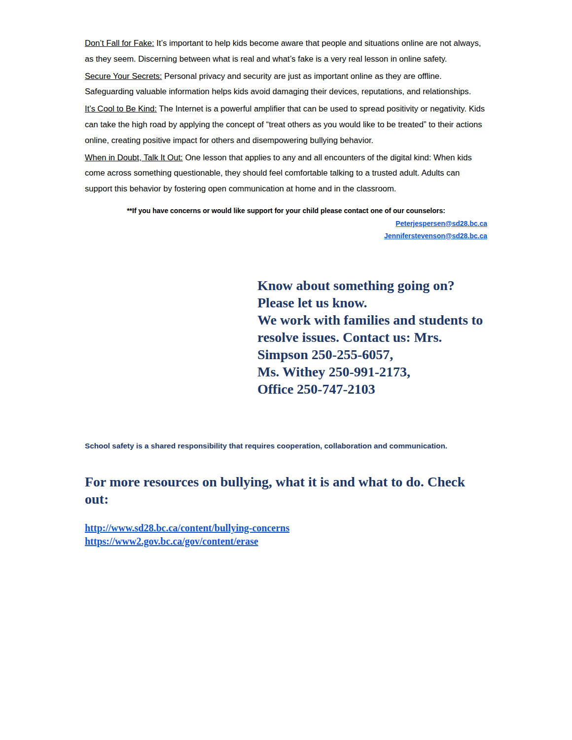Don’t Fall for Fake: It’s important to help kids become aware that people and situations online are not always, as they seem. Discerning between what is real and what’s fake is a very real lesson in online safety.
Secure Your Secrets: Personal privacy and security are just as important online as they are offline. Safeguarding valuable information helps kids avoid damaging their devices, reputations, and relationships.
It’s Cool to Be Kind: The Internet is a powerful amplifier that can be used to spread positivity or negativity. Kids can take the high road by applying the concept of “treat others as you would like to be treated” to their actions online, creating positive impact for others and disempowering bullying behavior.
When in Doubt, Talk It Out: One lesson that applies to any and all encounters of the digital kind: When kids come across something questionable, they should feel comfortable talking to a trusted adult. Adults can support this behavior by fostering open communication at home and in the classroom.
**If you have concerns or would like support for your child please contact one of our counselors:
Peterjespersen@sd28.bc.ca
Jenniferstevenson@sd28.bc.ca
Know about something going on? Please let us know.
We work with families and students to resolve issues. Contact us: Mrs. Simpson 250-255-6057,
Ms. Withey 250-991-2173,
Office 250-747-2103
School safety is a shared responsibility that requires cooperation, collaboration and communication.
For more resources on bullying, what it is and what to do. Check out:
http://www.sd28.bc.ca/content/bullying-concerns https://www2.gov.bc.ca/gov/content/erase